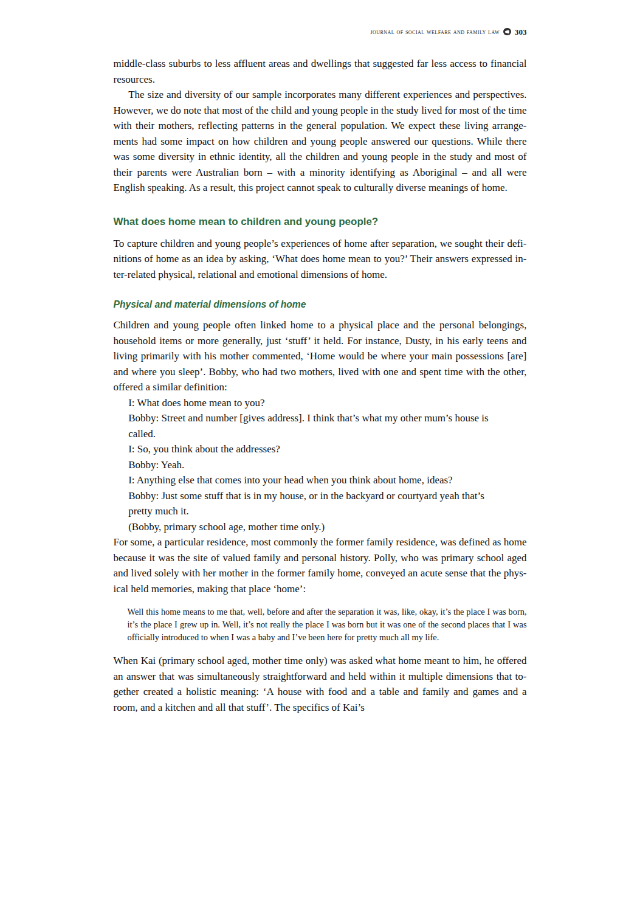Journal of Social Welfare and Family Law 303
middle-class suburbs to less affluent areas and dwellings that suggested far less access to financial resources.
The size and diversity of our sample incorporates many different experiences and perspectives. However, we do note that most of the child and young people in the study lived for most of the time with their mothers, reflecting patterns in the general population. We expect these living arrangements had some impact on how children and young people answered our questions. While there was some diversity in ethnic identity, all the children and young people in the study and most of their parents were Australian born – with a minority identifying as Aboriginal – and all were English speaking. As a result, this project cannot speak to culturally diverse meanings of home.
What does home mean to children and young people?
To capture children and young people’s experiences of home after separation, we sought their definitions of home as an idea by asking, ‘What does home mean to you?’ Their answers expressed inter-related physical, relational and emotional dimensions of home.
Physical and material dimensions of home
Children and young people often linked home to a physical place and the personal belongings, household items or more generally, just ‘stuff’ it held. For instance, Dusty, in his early teens and living primarily with his mother commented, ‘Home would be where your main possessions [are] and where you sleep’. Bobby, who had two mothers, lived with one and spent time with the other, offered a similar definition:
I: What does home mean to you?
Bobby: Street and number [gives address]. I think that’s what my other mum’s house is
called.
I: So, you think about the addresses?
Bobby: Yeah.
I: Anything else that comes into your head when you think about home, ideas?
Bobby: Just some stuff that is in my house, or in the backyard or courtyard yeah that’s
pretty much it.
(Bobby, primary school age, mother time only.)
For some, a particular residence, most commonly the former family residence, was defined as home because it was the site of valued family and personal history. Polly, who was primary school aged and lived solely with her mother in the former family home, conveyed an acute sense that the physical held memories, making that place ‘home’:
Well this home means to me that, well, before and after the separation it was, like, okay, it’s the place I was born, it’s the place I grew up in. Well, it’s not really the place I was born but it was one of the second places that I was officially introduced to when I was a baby and I’ve been here for pretty much all my life.
When Kai (primary school aged, mother time only) was asked what home meant to him, he offered an answer that was simultaneously straightforward and held within it multiple dimensions that together created a holistic meaning: ‘A house with food and a table and family and games and a room, and a kitchen and all that stuff’. The specifics of Kai’s